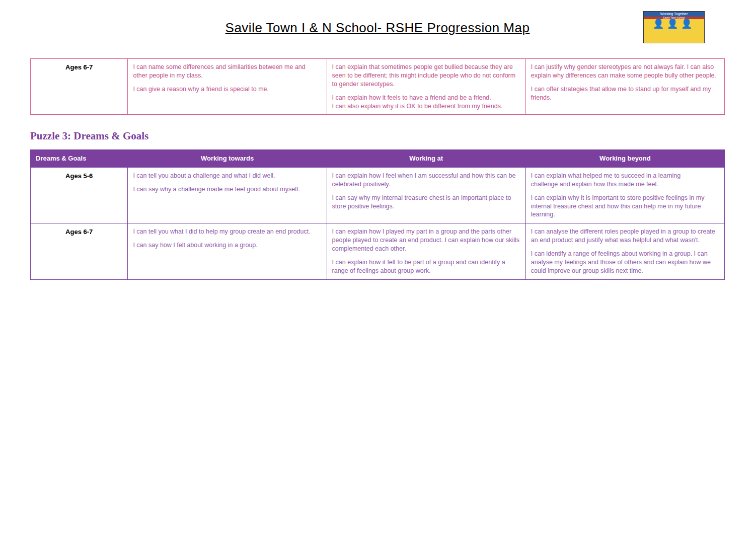Savile Town I & N School- RSHE Progression Map
Working Together
Savile Town School
👤👤👤
| Ages 6-7 | I can name some differences and similarities between me and other people in my class. I can give a reason why a friend is special to me. | I can explain that sometimes people get bullied because they are seen to be different; this might include people who do not conform to gender stereotypes. I can explain how it feels to have a friend and be a friend. I can also explain why it is OK to be different from my friends. | I can justify why gender stereotypes are not always fair. I can also explain why differences can make some people bully other people. I can offer strategies that allow me to stand up for myself and my friends. |
Puzzle 3: Dreams & Goals
| Dreams & Goals | Working towards | Working at | Working beyond |
| --- | --- | --- | --- |
| Ages 5-6 | I can tell you about a challenge and what I did well. I can say why a challenge made me feel good about myself. | I can explain how I feel when I am successful and how this can be celebrated positively. I can say why my internal treasure chest is an important place to store positive feelings. | I can explain what helped me to succeed in a learning challenge and explain how this made me feel. I can explain why it is important to store positive feelings in my internal treasure chest and how this can help me in my future learning. |
| Ages 6-7 | I can tell you what I did to help my group create an end product. I can say how I felt about working in a group. | I can explain how I played my part in a group and the parts other people played to create an end product. I can explain how our skills complemented each other. I can explain how it felt to be part of a group and can identify a range of feelings about group work. | I can analyse the different roles people played in a group to create an end product and justify what was helpful and what wasn't. I can identify a range of feelings about working in a group. I can analyse my feelings and those of others and can explain how we could improve our group skills next time. |